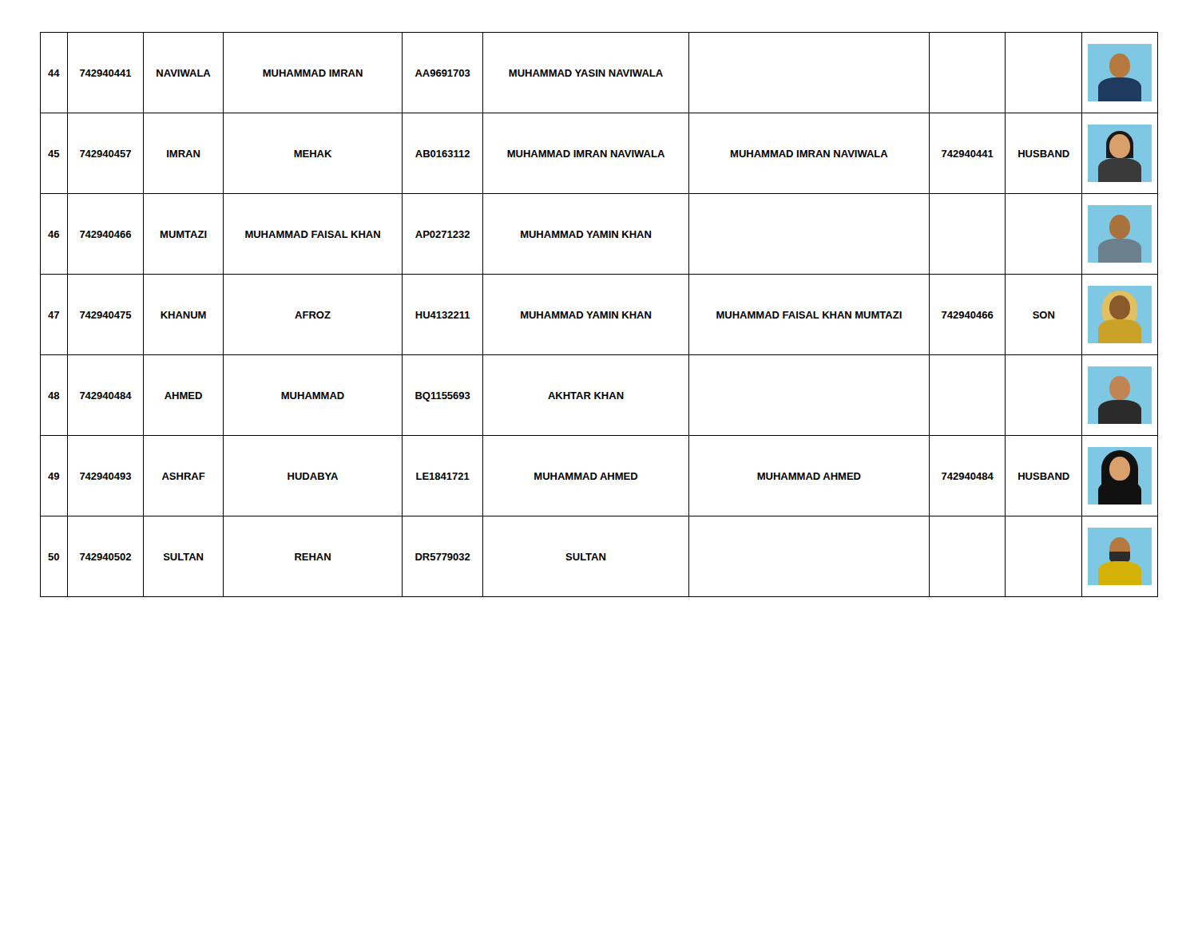| 44 | 742940441 | NAVIWALA | MUHAMMAD IMRAN | AA9691703 | MUHAMMAD YASIN NAVIWALA | | | | |
| 45 | 742940457 | IMRAN | MEHAK | AB0163112 | MUHAMMAD IMRAN NAVIWALA | MUHAMMAD IMRAN NAVIWALA | 742940441 | HUSBAND | |
| 46 | 742940466 | MUMTAZI | MUHAMMAD FAISAL KHAN | AP0271232 | MUHAMMAD YAMIN KHAN | | | | |
| 47 | 742940475 | KHANUM | AFROZ | HU4132211 | MUHAMMAD YAMIN KHAN | MUHAMMAD FAISAL KHAN MUMTAZI | 742940466 | SON | |
| 48 | 742940484 | AHMED | MUHAMMAD | BQ1155693 | AKHTAR KHAN | | | | |
| 49 | 742940493 | ASHRAF | HUDABYA | LE1841721 | MUHAMMAD AHMED | MUHAMMAD AHMED | 742940484 | HUSBAND | |
| 50 | 742940502 | SULTAN | REHAN | DR5779032 | SULTAN | | | | |